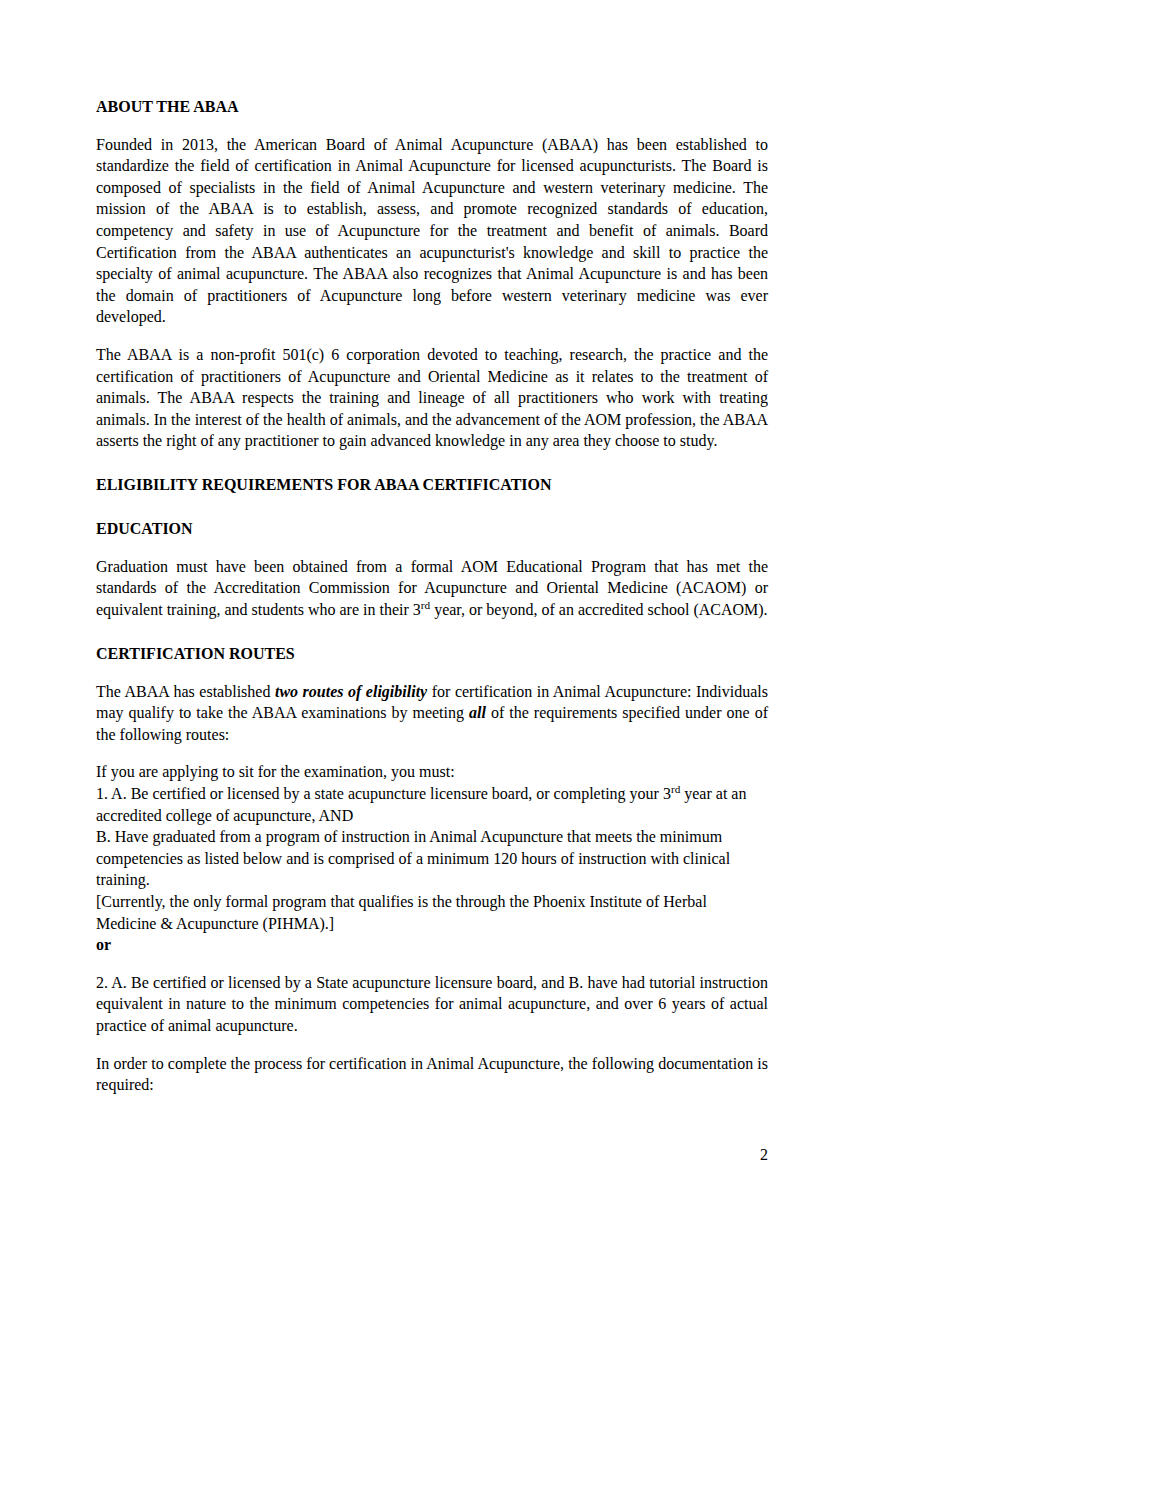ABOUT THE ABAA
Founded in 2013, the American Board of Animal Acupuncture (ABAA) has been established to standardize the field of certification in Animal Acupuncture for licensed acupuncturists. The Board is composed of specialists in the field of Animal Acupuncture and western veterinary medicine. The mission of the ABAA is to establish, assess, and promote recognized standards of education, competency and safety in use of Acupuncture for the treatment and benefit of animals. Board Certification from the ABAA authenticates an acupuncturist's knowledge and skill to practice the specialty of animal acupuncture. The ABAA also recognizes that Animal Acupuncture is and has been the domain of practitioners of Acupuncture long before western veterinary medicine was ever developed.
The ABAA is a non-profit 501(c) 6 corporation devoted to teaching, research, the practice and the certification of practitioners of Acupuncture and Oriental Medicine as it relates to the treatment of animals. The ABAA respects the training and lineage of all practitioners who work with treating animals. In the interest of the health of animals, and the advancement of the AOM profession, the ABAA asserts the right of any practitioner to gain advanced knowledge in any area they choose to study.
ELIGIBILITY REQUIREMENTS FOR ABAA CERTIFICATION
EDUCATION
Graduation must have been obtained from a formal AOM Educational Program that has met the standards of the Accreditation Commission for Acupuncture and Oriental Medicine (ACAOM) or equivalent training, and students who are in their 3rd year, or beyond, of an accredited school (ACAOM).
CERTIFICATION ROUTES
The ABAA has established two routes of eligibility for certification in Animal Acupuncture: Individuals may qualify to take the ABAA examinations by meeting all of the requirements specified under one of the following routes:
If you are applying to sit for the examination, you must:
1. A. Be certified or licensed by a state acupuncture licensure board, or completing your 3rd year at an accredited college of acupuncture, AND
B. Have graduated from a program of instruction in Animal Acupuncture that meets the minimum competencies as listed below and is comprised of a minimum 120 hours of instruction with clinical training.
[Currently, the only formal program that qualifies is the through the Phoenix Institute of Herbal Medicine & Acupuncture (PIHMA).]
or
2. A. Be certified or licensed by a State acupuncture licensure board, and B. have had tutorial instruction equivalent in nature to the minimum competencies for animal acupuncture, and over 6 years of actual practice of animal acupuncture.
In order to complete the process for certification in Animal Acupuncture, the following documentation is required:
2